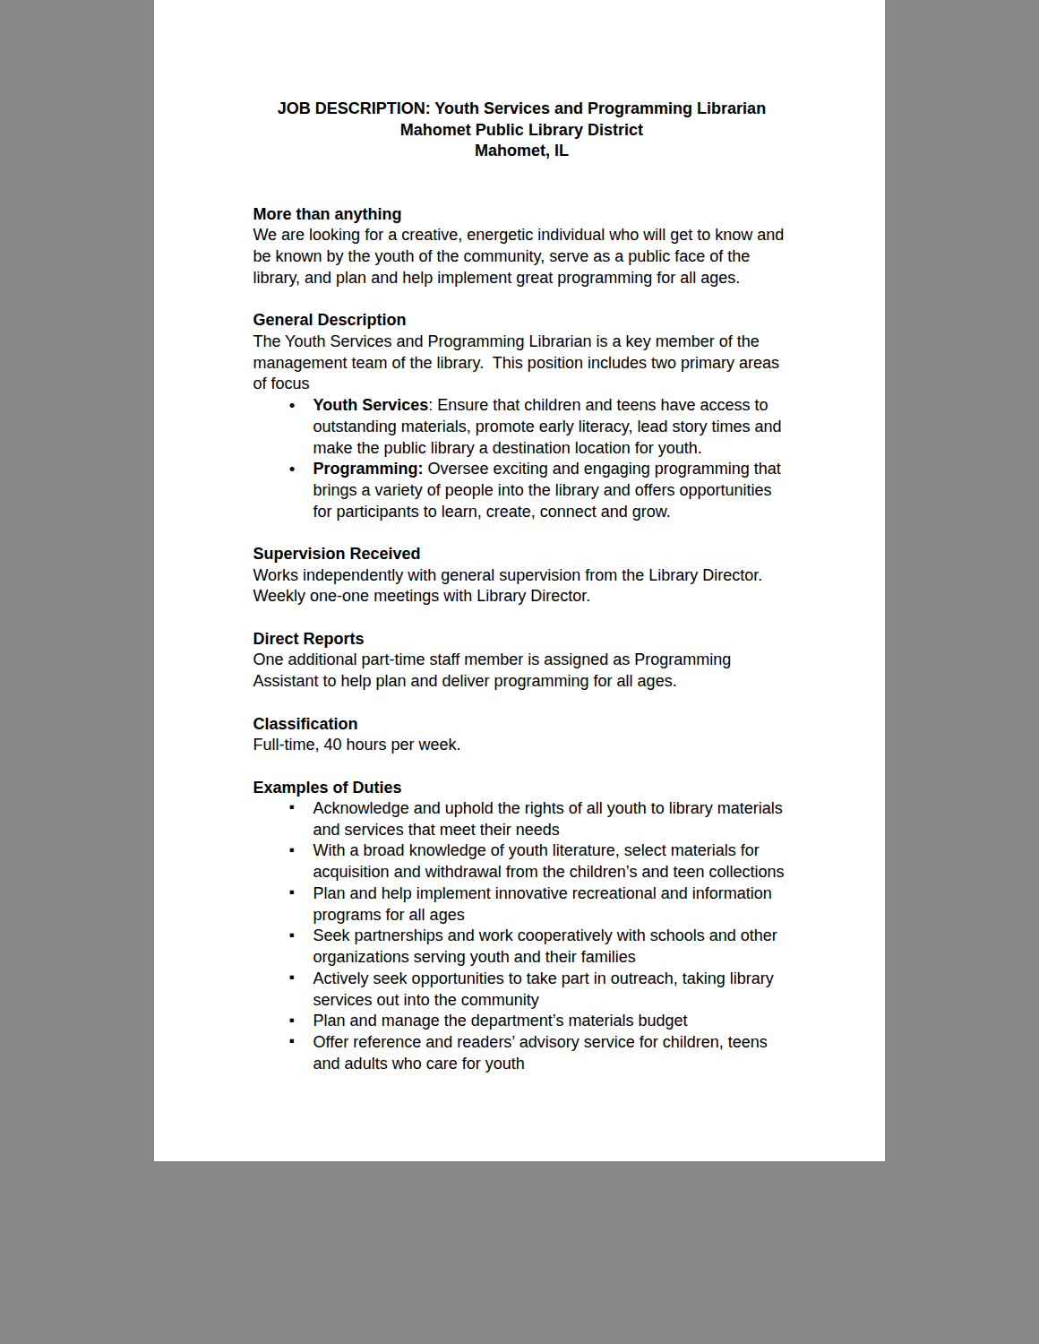JOB DESCRIPTION: Youth Services and Programming Librarian Mahomet Public Library District Mahomet, IL
More than anything
We are looking for a creative, energetic individual who will get to know and be known by the youth of the community, serve as a public face of the library, and plan and help implement great programming for all ages.
General Description
The Youth Services and Programming Librarian is a key member of the management team of the library. This position includes two primary areas of focus
Youth Services: Ensure that children and teens have access to outstanding materials, promote early literacy, lead story times and make the public library a destination location for youth.
Programming: Oversee exciting and engaging programming that brings a variety of people into the library and offers opportunities for participants to learn, create, connect and grow.
Supervision Received
Works independently with general supervision from the Library Director. Weekly one-one meetings with Library Director.
Direct Reports
One additional part-time staff member is assigned as Programming Assistant to help plan and deliver programming for all ages.
Classification
Full-time, 40 hours per week.
Examples of Duties
Acknowledge and uphold the rights of all youth to library materials and services that meet their needs
With a broad knowledge of youth literature, select materials for acquisition and withdrawal from the children’s and teen collections
Plan and help implement innovative recreational and information programs for all ages
Seek partnerships and work cooperatively with schools and other organizations serving youth and their families
Actively seek opportunities to take part in outreach, taking library services out into the community
Plan and manage the department’s materials budget
Offer reference and readers’ advisory service for children, teens and adults who care for youth